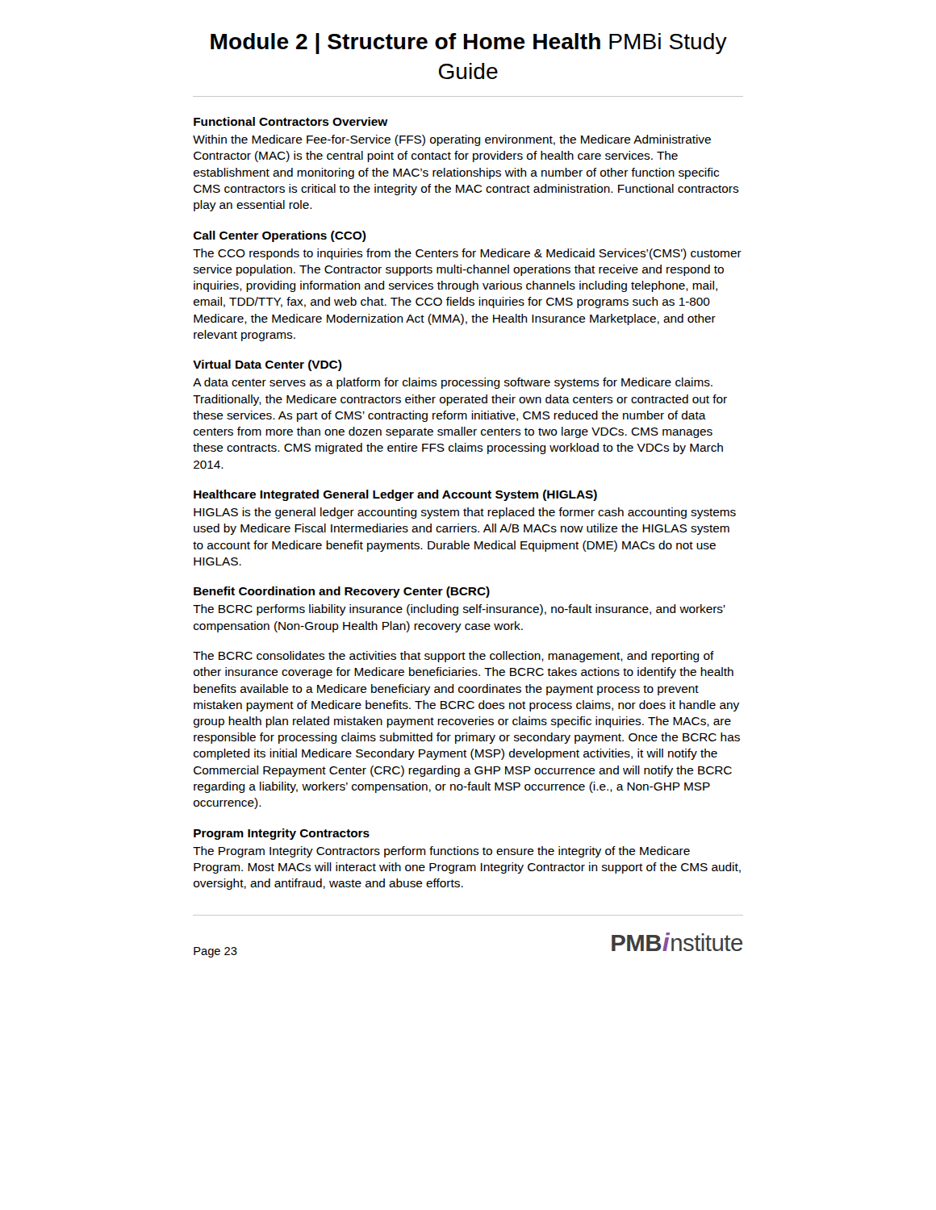Module 2 | Structure of Home Health PMBi Study Guide
Functional Contractors Overview
Within the Medicare Fee-for-Service (FFS) operating environment, the Medicare Administrative Contractor (MAC) is the central point of contact for providers of health care services. The establishment and monitoring of the MAC’s relationships with a number of other function specific CMS contractors is critical to the integrity of the MAC contract administration. Functional contractors play an essential role.
Call Center Operations (CCO)
The CCO responds to inquiries from the Centers for Medicare & Medicaid Services’(CMS') customer service population. The Contractor supports multi-channel operations that receive and respond to inquiries, providing information and services through various channels including telephone, mail, email, TDD/TTY, fax, and web chat. The CCO fields inquiries for CMS programs such as 1-800 Medicare, the Medicare Modernization Act (MMA), the Health Insurance Marketplace, and other relevant programs.
Virtual Data Center (VDC)
A data center serves as a platform for claims processing software systems for Medicare claims. Traditionally, the Medicare contractors either operated their own data centers or contracted out for these services. As part of CMS’ contracting reform initiative, CMS reduced the number of data centers from more than one dozen separate smaller centers to two large VDCs. CMS manages these contracts. CMS migrated the entire FFS claims processing workload to the VDCs by March 2014.
Healthcare Integrated General Ledger and Account System (HIGLAS)
HIGLAS is the general ledger accounting system that replaced the former cash accounting systems used by Medicare Fiscal Intermediaries and carriers. All A/B MACs now utilize the HIGLAS system to account for Medicare benefit payments. Durable Medical Equipment (DME) MACs do not use HIGLAS.
Benefit Coordination and Recovery Center (BCRC)
The BCRC performs liability insurance (including self-insurance), no-fault insurance, and workers' compensation (Non-Group Health Plan) recovery case work.
The BCRC consolidates the activities that support the collection, management, and reporting of other insurance coverage for Medicare beneficiaries. The BCRC takes actions to identify the health benefits available to a Medicare beneficiary and coordinates the payment process to prevent mistaken payment of Medicare benefits. The BCRC does not process claims, nor does it handle any group health plan related mistaken payment recoveries or claims specific inquiries. The MACs, are responsible for processing claims submitted for primary or secondary payment. Once the BCRC has completed its initial Medicare Secondary Payment (MSP) development activities, it will notify the Commercial Repayment Center (CRC) regarding a GHP MSP occurrence and will notify the BCRC regarding a liability, workers’ compensation, or no-fault MSP occurrence (i.e., a Non-GHP MSP occurrence).
Program Integrity Contractors
The Program Integrity Contractors perform functions to ensure the integrity of the Medicare Program. Most MACs will interact with one Program Integrity Contractor in support of the CMS audit, oversight, and antifraud, waste and abuse efforts.
Page 23
PMB institute